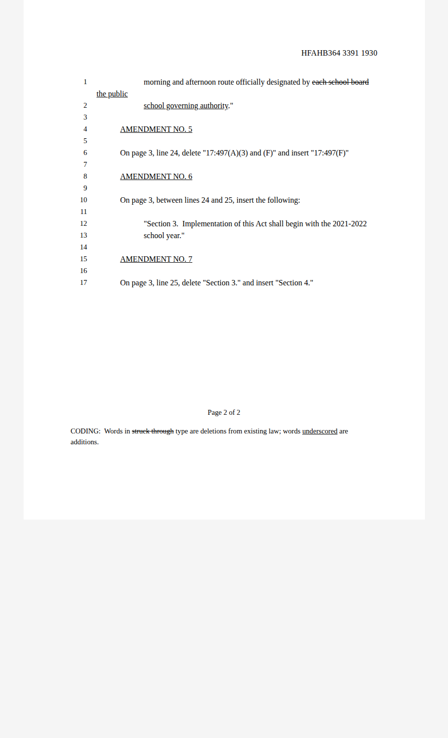HFAHB364 3391 1930
morning and afternoon route officially designated by each school board the public
school governing authority."
AMENDMENT NO. 5
On page 3, line 24, delete "17:497(A)(3) and (F)" and insert "17:497(F)"
AMENDMENT NO. 6
On page 3, between lines 24 and 25, insert the following:
"Section 3. Implementation of this Act shall begin with the 2021-2022
school year."
AMENDMENT NO. 7
On page 3, line 25, delete "Section 3." and insert "Section 4."
Page 2 of 2
CODING: Words in struck through type are deletions from existing law; words underscored are additions.